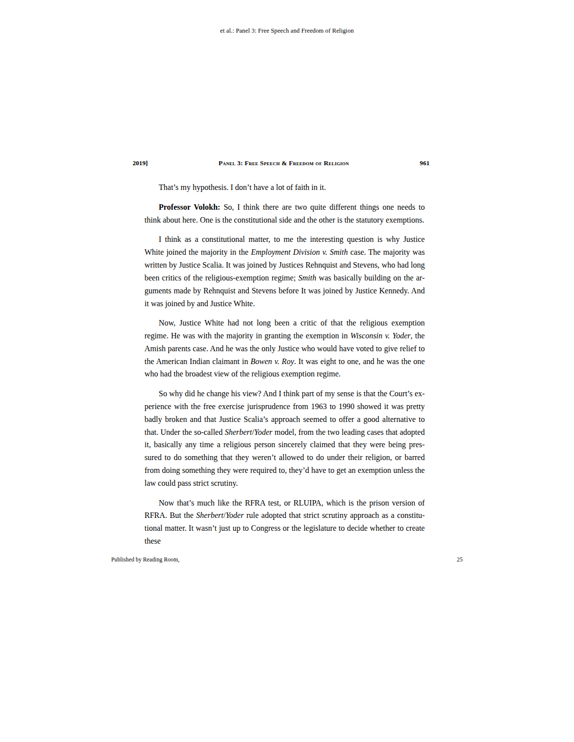et al.: Panel 3: Free Speech and Freedom of Religion
2019] Panel 3: Free Speech & Freedom of Religion 961
That’s my hypothesis. I don’t have a lot of faith in it.
Professor Volokh: So, I think there are two quite different things one needs to think about here. One is the constitutional side and the other is the statutory exemptions.
I think as a constitutional matter, to me the interesting question is why Justice White joined the majority in the Employment Division v. Smith case. The majority was written by Justice Scalia. It was joined by Justices Rehnquist and Stevens, who had long been critics of the religious-exemption regime; Smith was basically building on the arguments made by Rehnquist and Stevens before It was joined by Justice Kennedy. And it was joined by and Justice White.
Now, Justice White had not long been a critic of that the religious exemption regime. He was with the majority in granting the exemption in Wisconsin v. Yoder, the Amish parents case. And he was the only Justice who would have voted to give relief to the American Indian claimant in Bowen v. Roy. It was eight to one, and he was the one who had the broadest view of the religious exemption regime.
So why did he change his view? And I think part of my sense is that the Court’s experience with the free exercise jurisprudence from 1963 to 1990 showed it was pretty badly broken and that Justice Scalia’s approach seemed to offer a good alternative to that. Under the so-called Sherbert/Yoder model, from the two leading cases that adopted it, basically any time a religious person sincerely claimed that they were being pressured to do something that they weren’t allowed to do under their religion, or barred from doing something they were required to, they’d have to get an exemption unless the law could pass strict scrutiny.
Now that’s much like the RFRA test, or RLUIPA, which is the prison version of RFRA. But the Sherbert/Yoder rule adopted that strict scrutiny approach as a constitutional matter. It wasn’t just up to Congress or the legislature to decide whether to create these
Published by Reading Room, 25